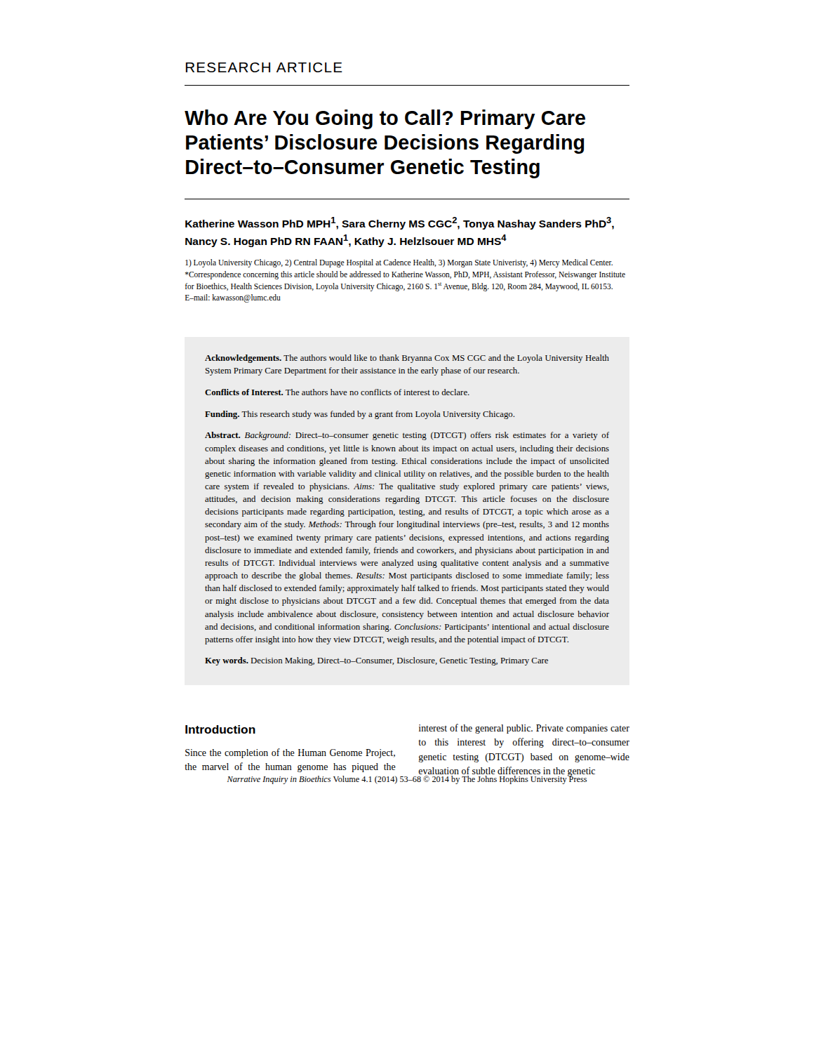RESEARCH ARTICLE
Who Are You Going to Call? Primary Care Patients’ Disclosure Decisions Regarding Direct–to–Consumer Genetic Testing
Katherine Wasson PhD MPH1, Sara Cherny MS CGC2, Tonya Nashay Sanders PhD3, Nancy S. Hogan PhD RN FAAN1, Kathy J. Helzlsouer MD MHS4
1) Loyola University Chicago, 2) Central Dupage Hospital at Cadence Health, 3) Morgan State Univeristy, 4) Mercy Medical Center.
*Correspondence concerning this article should be addressed to Katherine Wasson, PhD, MPH, Assistant Professor, Neiswanger Institute for Bioethics, Health Sciences Division, Loyola University Chicago, 2160 S. 1st Avenue, Bldg. 120, Room 284, Maywood, IL 60153.
E–mail: kawasson@lumc.edu
Acknowledgements. The authors would like to thank Bryanna Cox MS CGC and the Loyola University Health System Primary Care Department for their assistance in the early phase of our research.
Conflicts of Interest. The authors have no conflicts of interest to declare.
Funding. This research study was funded by a grant from Loyola University Chicago.
Abstract. Background: Direct–to–consumer genetic testing (DTCGT) offers risk estimates for a variety of complex diseases and conditions, yet little is known about its impact on actual users, including their decisions about sharing the information gleaned from testing. Ethical considerations include the impact of unsolicited genetic information with variable validity and clinical utility on relatives, and the possible burden to the health care system if revealed to physicians. Aims: The qualitative study explored primary care patients’ views, attitudes, and decision making considerations regarding DTCGT. This article focuses on the disclosure decisions participants made regarding participation, testing, and results of DTCGT, a topic which arose as a secondary aim of the study. Methods: Through four longitudinal interviews (pre–test, results, 3 and 12 months post–test) we examined twenty primary care patients’ decisions, expressed intentions, and actions regarding disclosure to immediate and extended family, friends and coworkers, and physicians about participation in and results of DTCGT. Individual interviews were analyzed using qualitative content analysis and a summative approach to describe the global themes. Results: Most participants disclosed to some immediate family; less than half disclosed to extended family; approximately half talked to friends. Most participants stated they would or might disclose to physicians about DTCGT and a few did. Conceptual themes that emerged from the data analysis include ambivalence about disclosure, consistency between intention and actual disclosure behavior and decisions, and conditional information sharing. Conclusions: Participants’ intentional and actual disclosure patterns offer insight into how they view DTCGT, weigh results, and the potential impact of DTCGT.
Key words. Decision Making, Direct–to–Consumer, Disclosure, Genetic Testing, Primary Care
Introduction
Since the completion of the Human Genome Project, the marvel of the human genome has piqued the interest of the general public. Private companies cater to this interest by offering direct–to–consumer genetic testing (DTCGT) based on genome–wide evaluation of subtle differences in the genetic
Narrative Inquiry in Bioethics Volume 4.1 (2014) 53–68 © 2014 by The Johns Hopkins University Press